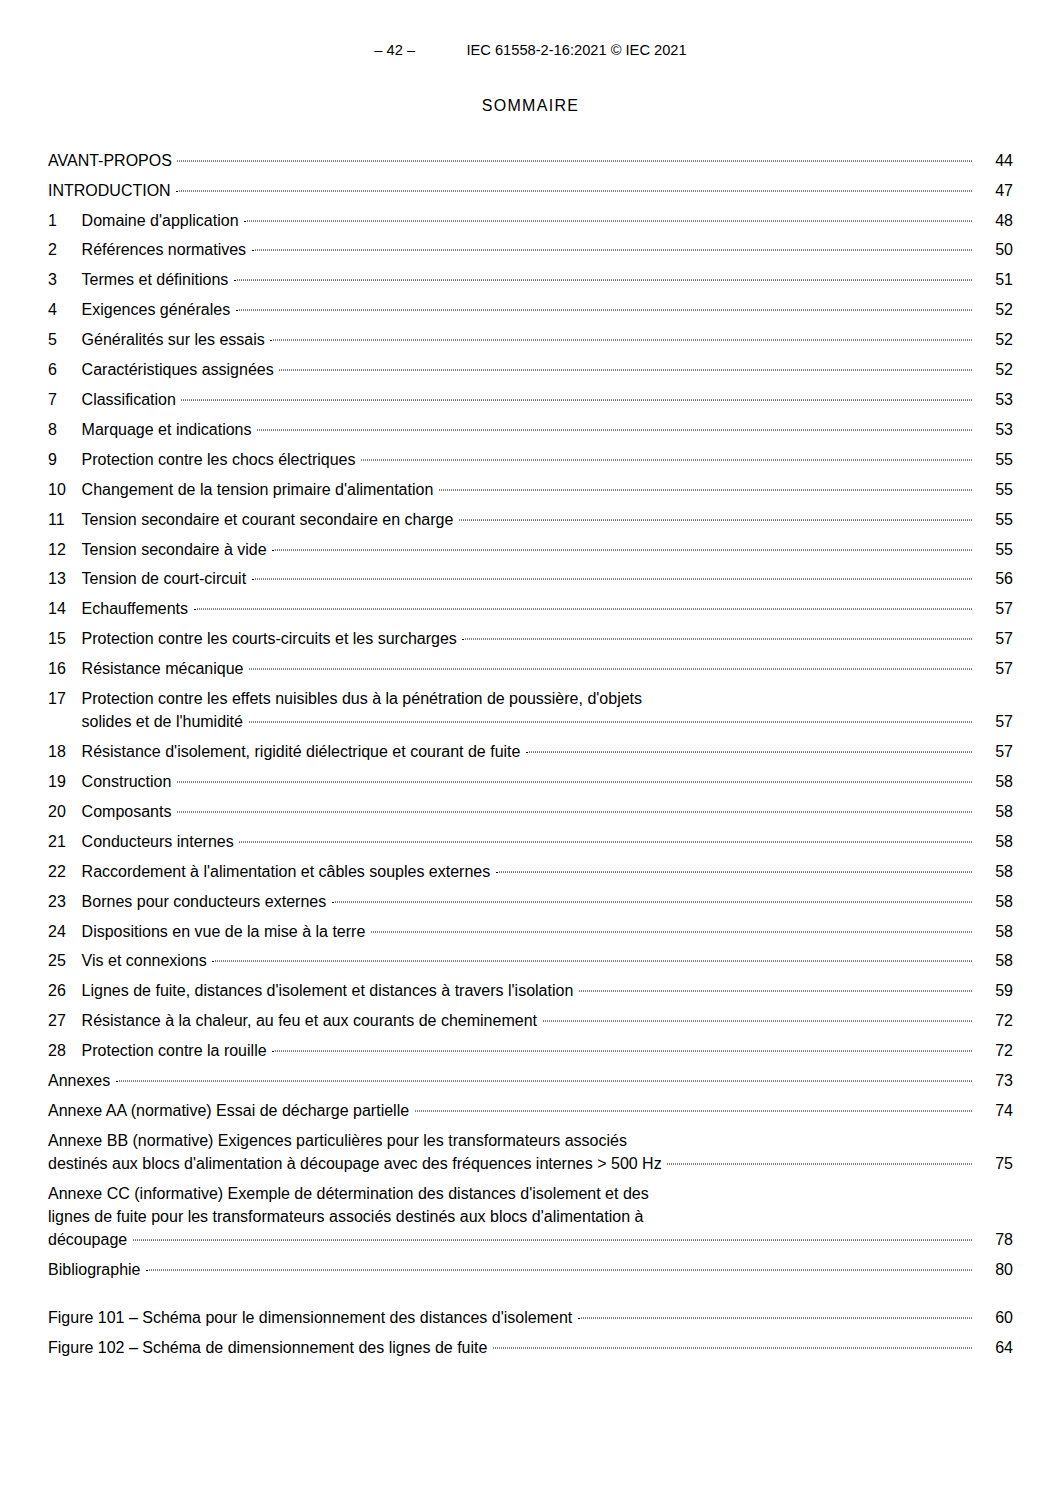– 42 – IEC 61558-2-16:2021 © IEC 2021
SOMMAIRE
AVANT-PROPOS 44
INTRODUCTION 47
1 Domaine d'application 48
2 Références normatives 50
3 Termes et définitions 51
4 Exigences générales 52
5 Généralités sur les essais 52
6 Caractéristiques assignées 52
7 Classification 53
8 Marquage et indications 53
9 Protection contre les chocs électriques 55
10 Changement de la tension primaire d'alimentation 55
11 Tension secondaire et courant secondaire en charge 55
12 Tension secondaire à vide 55
13 Tension de court-circuit 56
14 Echauffements 57
15 Protection contre les courts-circuits et les surcharges 57
16 Résistance mécanique 57
17 Protection contre les effets nuisibles dus à la pénétration de poussière, d'objets
solides et de l'humidité 57
18 Résistance d'isolement, rigidité diélectrique et courant de fuite 57
19 Construction 58
20 Composants 58
21 Conducteurs internes 58
22 Raccordement à l'alimentation et câbles souples externes 58
23 Bornes pour conducteurs externes 58
24 Dispositions en vue de la mise à la terre 58
25 Vis et connexions 58
26 Lignes de fuite, distances d'isolement et distances à travers l'isolation 59
27 Résistance à la chaleur, au feu et aux courants de cheminement 72
28 Protection contre la rouille 72
Annexes 73
Annexe AA (normative) Essai de décharge partielle 74
Annexe BB (normative) Exigences particulières pour les transformateurs associés
destinés aux blocs d'alimentation à découpage avec des fréquences internes > 500 Hz 75
Annexe CC (informative) Exemple de détermination des distances d'isolement et des
lignes de fuite pour les transformateurs associés destinés aux blocs d'alimentation à
découpage 78
Bibliographie 80
Figure 101 – Schéma pour le dimensionnement des distances d'isolement 60
Figure 102 – Schéma de dimensionnement des lignes de fuite 64